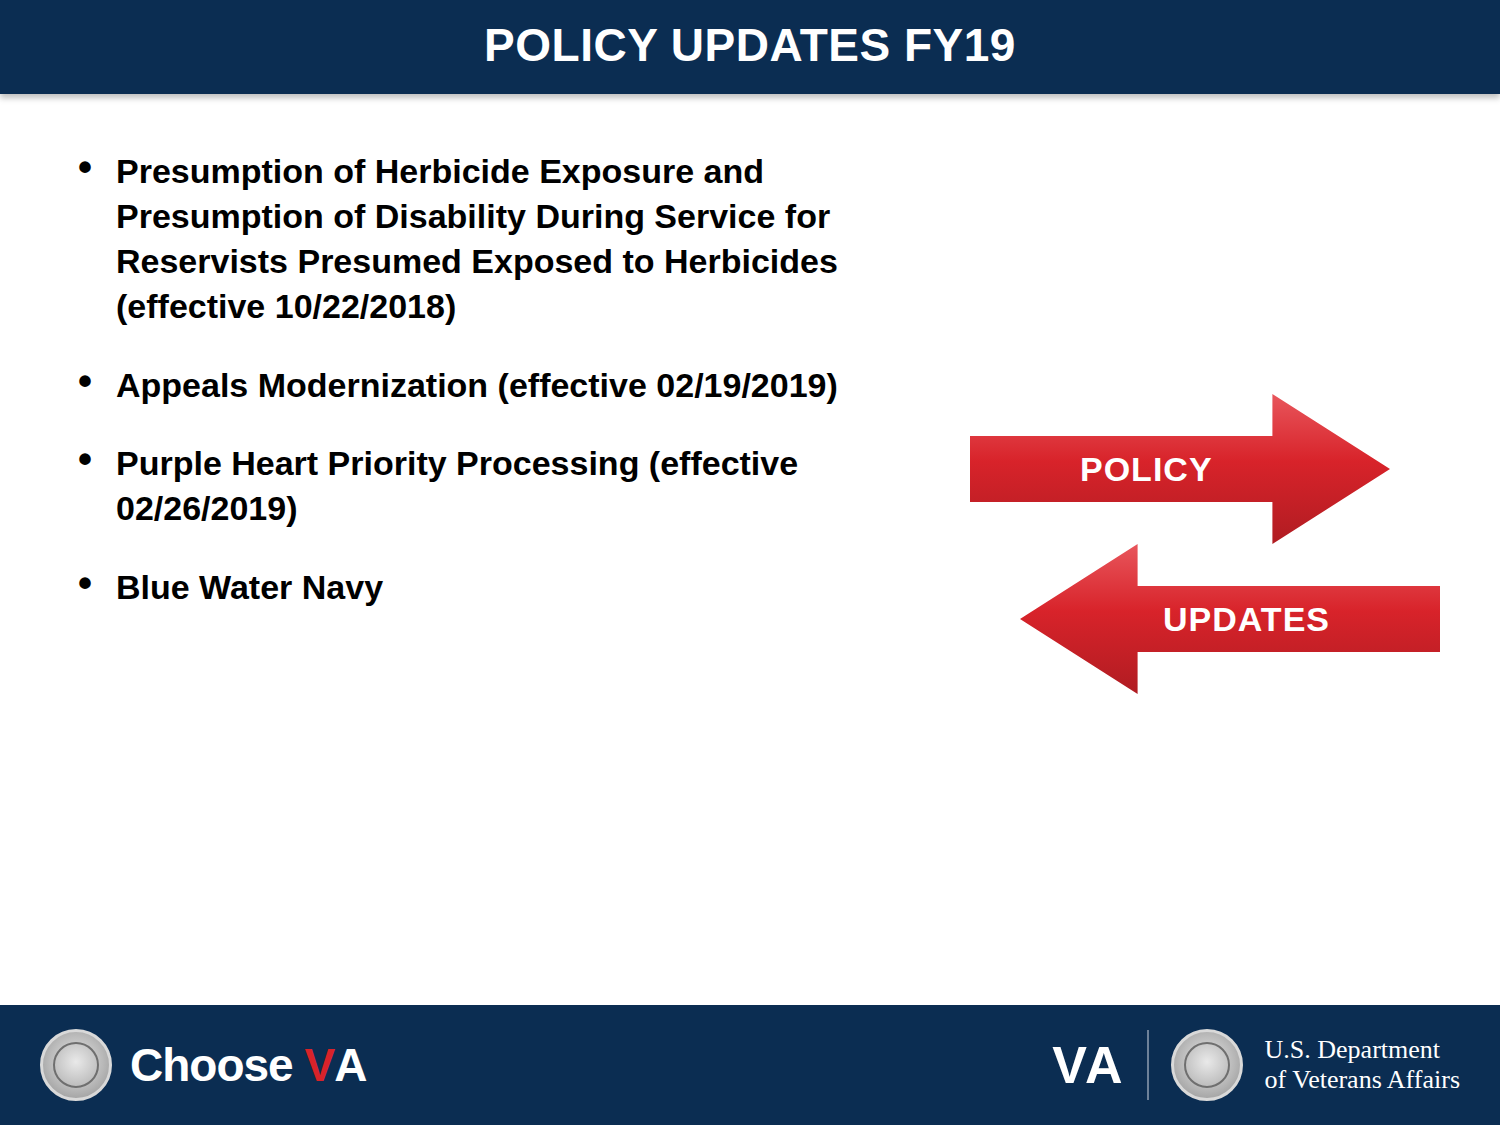POLICY UPDATES FY19
Presumption of Herbicide Exposure and Presumption of Disability During Service for Reservists Presumed Exposed to Herbicides (effective 10/22/2018)
Appeals Modernization (effective 02/19/2019)
Purple Heart Priority Processing (effective 02/26/2019)
Blue Water Navy
POLICY
UPDATES
Choose VA
VA
U.S. Department
of Veterans Affairs